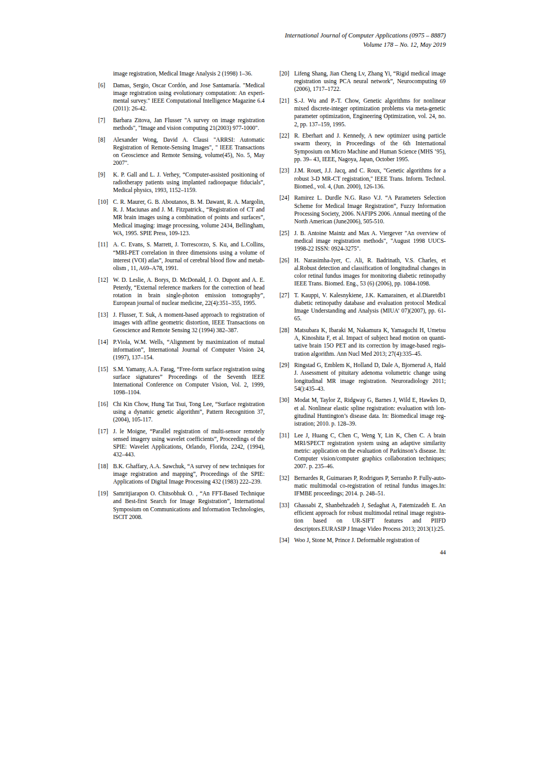International Journal of Computer Applications (0975 – 8887)
Volume 178 – No. 12, May 2019
image registration, Medical Image Analysis 2 (1998) 1–36.
[6] Damas, Sergio, Oscar Cordón, and Jose Santamaría. "Medical image registration using evolutionary computation: An experimental survey." IEEE Computational Intelligence Magazine 6.4 (2011): 26-42.
[7] Barbara Zitova, Jan Flusser "A survey on image registration methods", "Image and vision computing 21(2003) 977-1000".
[8] Alexander Wong, David A. Clausi "ARRSI: Automatic Registration of Remote-Sensing Images", " IEEE Transactions on Geoscience and Remote Sensing, volume(45), No. 5, May 2007".
[9] K. P. Gall and L. J. Verhey, “Computer-assisted positioning of radiotherapy patients using implanted radioopaque fiducials”, Medical physics, 1993, 1152–1159.
[10] C. R. Maurer, G. B. Aboutanos, B. M. Dawant, R. A. Margolin, R. J. Maciunas and J. M. Fitzpatrick., “Registration of CT and MR brain images using a combination of points and surfaces”, Medical imaging: image processing, volume 2434, Bellingham, WA, 1995. SPIE Press, 109-123.
[11] A. C. Evans, S. Marrett, J. Torrescorzo, S. Ku, and L.Collins, “MRI-PET correlation in three dimensions using a volume of interest (VOI) atlas”, Journal of cerebral blood flow and metabolism , 11, A69–A78, 1991.
[12] W. D. Leslie, A. Borys, D. McDonald, J. O. Dupont and A. E. Peterdy, “External reference markers for the correction of head rotation in brain single-photon emission tomography”, European journal of nuclear medicine, 22(4):351–355, 1995.
[13] J. Flusser, T. Suk, A moment-based approach to registration of images with affine geometric distortion, IEEE Transactions on Geoscience and Remote Sensing 32 (1994) 382–387.
[14] P.Viola, W.M. Wells, “Alignment by maximization of mutual information”, International Journal of Computer Vision 24, (1997), 137–154.
[15] S.M. Yamany, A.A. Farag, “Free-form surface registration using surface signatures” Proceedings of the Seventh IEEE International Conference on Computer Vision, Vol. 2, 1999, 1098–1104.
[16] Chi Kin Chow, Hung Tat Tsui, Tong Lee, “Surface registration using a dynamic genetic algorithm”, Pattern Recognition 37, (2004), 105-117.
[17] J. le Moigne, “Parallel registration of multi-sensor remotely sensed imagery using wavelet coefficients”, Proceedings of the SPIE: Wavelet Applications, Orlando, Florida, 2242, (1994), 432–443.
[18] B.K. Ghaffary, A.A. Sawchuk, “A survey of new techniques for image registration and mapping”, Proceedings of the SPIE: Applications of Digital Image Processing 432 (1983) 222–239.
[19] Samritjiarapon O. Chitsobhuk O. , “An FFT-Based Technique and Best-first Search for Image Registration”, International Symposium on Communications and Information Technologies, ISCIT 2008.
[20] Lifeng Shang, Jian Cheng Lv, Zhang Yi, “Rigid medical image registration using PCA neural network”, Neurocomputing 69 (2006), 1717–1722.
[21] S.-J. Wu and P.-T. Chow, Genetic algorithms for nonlinear mixed discrete-integer optimization problems via meta-genetic parameter optimization, Engineering Optimization, vol. 24, no. 2, pp. 137–159, 1995.
[22] R. Eberhart and J. Kennedy, A new optimizer using particle swarm theory, in Proceedings of the 6th International Symposium on Micro Machine and Human Science (MHS ’95), pp. 39– 43, IEEE, Nagoya, Japan, October 1995.
[23] J.M. Rouet, J.J. Jacq, and C. Roux, "Genetic algorithms for a robust 3-D MR-CT registration," IEEE Trans. Inform. Technol. Biomed., vol. 4, (Jun. 2000), 126-136.
[24] Ramirez L. Durdle N.G. Raso V.J. “A Parameters Selection Scheme for Medical Image Registration”, Fuzzy Information Processing Society, 2006. NAFIPS 2006. Annual meeting of the North American (June2006), 505-510.
[25] J. B. Antoine Maintz and Max A. Viergever "An overview of medical image registration methods", "August 1998 UUCS-1998-22 ISSN: 0924-3275".
[26] H. Narasimha-Iyer, C. Ali, R. Badrinath, V.S. Charles, et al.Robust detection and classification of longitudinal changes in color retinal fundus images for monitoring diabetic retinopathy IEEE Trans. Biomed. Eng., 53 (6) (2006), pp. 1084-1098.
[27] T. Kauppi, V. Kalesnykiene, J.K. Kamarainen, et al.Diaretdb1 diabetic retinopathy database and evaluation protocol Medical Image Understanding and Analysis (MIUA’ 07)(2007), pp. 61-65.
[28] Matsubara K, Ibaraki M, Nakamura K, Yamaguchi H, Umetsu A, Kinoshita F, et al. Impact of subject head motion on quantitative brain 15O PET and its correction by image-based registration algorithm. Ann Nucl Med 2013; 27(4):335–45.
[29] Ringstad G, Emblem K, Holland D, Dale A, Bjornerud A, Hald J. Assessment of pituitary adenoma volumetric change using longitudinal MR image registration. Neuroradiology 2011; 54():435–43.
[30] Modat M, Taylor Z, Ridgway G, Barnes J, Wild E, Hawkes D, et al. Nonlinear elastic spline registration: evaluation with longitudinal Huntington’s disease data. In: Biomedical image registration; 2010. p. 128–39.
[31] Lee J, Huang C, Chen C, Weng Y, Lin K, Chen C. A brain MRI/SPECT registration system using an adaptive similarity metric: application on the evaluation of Parkinson’s disease. In: Computer vision/computer graphics collaboration techniques; 2007. p. 235–46.
[32] Bernardes R, Guimaraes P, Rodrigues P, Serranho P. Fully-automatic multimodal co-registration of retinal fundus images.In: IFMBE proceedings; 2014. p. 248–51.
[33] Ghassabi Z, Shanbehzadeh J, Sedaghat A, Fatemizadeh E. An efficient approach for robust multimodal retinal image registration based on UR-SIFT features and PIIFD descriptors.EURASIP J Image Video Process 2013; 2013(1):25.
[34] Woo J, Stone M, Prince J. Deformable registration of
44